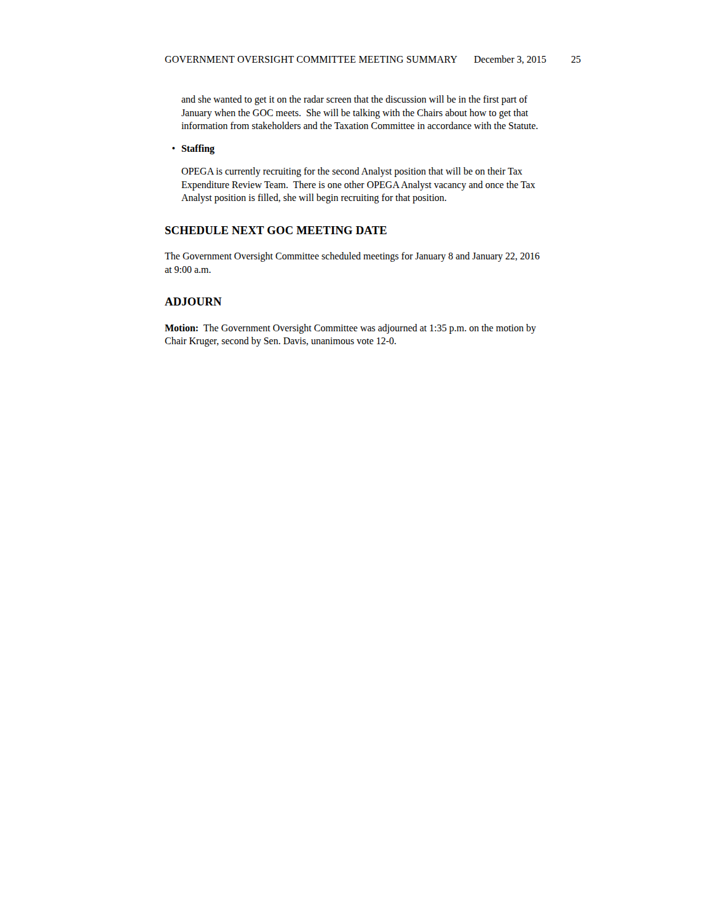GOVERNMENT OVERSIGHT COMMITTEE MEETING SUMMARY December 3, 201525
and she wanted to get it on the radar screen that the discussion will be in the first part of January when the GOC meets. She will be talking with the Chairs about how to get that information from stakeholders and the Taxation Committee in accordance with the Statute.
•Staffing
OPEGA is currently recruiting for the second Analyst position that will be on their Tax Expenditure Review Team. There is one other OPEGA Analyst vacancy and once the Tax Analyst position is filled, she will begin recruiting for that position.
SCHEDULE NEXT GOC MEETING DATE
The Government Oversight Committee scheduled meetings for January 8 and January 22, 2016 at 9:00 a.m.
ADJOURN
Motion: The Government Oversight Committee was adjourned at 1:35 p.m. on the motion by Chair Kruger, second by Sen. Davis, unanimous vote 12-0.